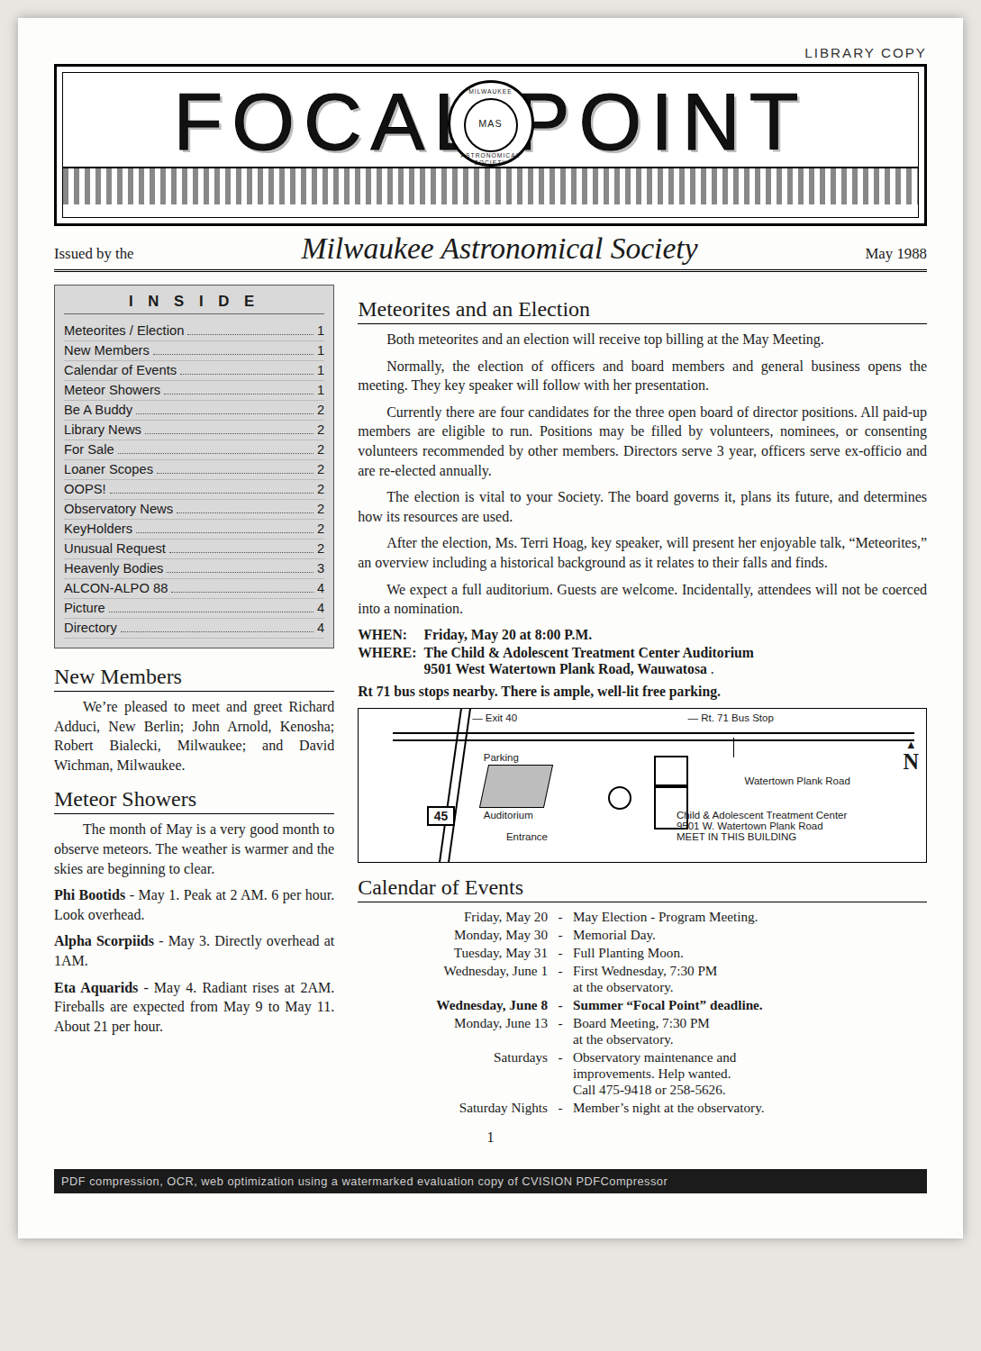LIBRARY COPY
FOCAL POINT
MILWAUKEE
MAS
ASTRONOMICAL SOCIETY
Issued by the
Milwaukee Astronomical Society
May 1988
I N S I D E
Meteorites / Election 1
New Members 1
Calendar of Events 1
Meteor Showers 1
Be A Buddy 2
Library News 2
For Sale 2
Loaner Scopes 2
OOPS! 2
Observatory News 2
KeyHolders 2
Unusual Request 2
Heavenly Bodies 3
ALCON-ALPO 88 4
Picture 4
Directory 4
New Members
We’re pleased to meet and greet Richard Adduci, New Berlin; John Arnold, Kenosha; Robert Bialecki, Milwaukee; and David Wichman, Milwaukee.
Meteor Showers
The month of May is a very good month to observe meteors. The weather is warmer and the skies are beginning to clear.
Phi Bootids - May 1. Peak at 2 AM. 6 per hour. Look overhead.
Alpha Scorpiids - May 3. Directly overhead at 1AM.
Eta Aquarids - May 4. Radiant rises at 2AM. Fireballs are expected from May 9 to May 11. About 21 per hour.
Meteorites and an Election
Both meteorites and an election will receive top billing at the May Meeting.
Normally, the election of officers and board members and general business opens the meeting. They key speaker will follow with her presentation.
Currently there are four candidates for the three open board of director positions. All paid-up members are eligible to run. Positions may be filled by volunteers, nominees, or consenting volunteers recommended by other members. Directors serve 3 year, officers serve ex-officio and are re-elected annually.
The election is vital to your Society. The board governs it, plans its future, and determines how its resources are used.
After the election, Ms. Terri Hoag, key speaker, will present her enjoyable talk, “Meteorites,” an overview including a historical background as it relates to their falls and finds.
We expect a full auditorium. Guests are welcome. Incidentally, attendees will not be coerced into a nomination.
| WHEN: | Friday, May 20 at 8:00 P.M. |
| WHERE: | The Child & Adolescent Treatment Center Auditorium 9501 West Watertown Plank Road, Wauwatosa . |
Rt 71 bus stops nearby. There is ample, well-lit free parking.
— Exit 40
— Rt. 71 Bus Stop
▲
N
Parking
Watertown Plank Road
45
Auditorium
Entrance
Child & Adolescent Treatment Center
9501 W. Watertown Plank Road
MEET IN THIS BUILDING
Calendar of Events
| Friday, May 20 | - | May Election - Program Meeting. |
| Monday, May 30 | - | Memorial Day. |
| Tuesday, May 31 | - | Full Planting Moon. |
| Wednesday, June 1 | - | First Wednesday, 7:30 PM at the observatory. |
| Wednesday, June 8 | - | Summer “Focal Point” deadline. |
| Monday, June 13 | - | Board Meeting, 7:30 PM at the observatory. |
| Saturdays | - | Observatory maintenance and improvements. Help wanted. Call 475-9418 or 258-5626. |
| Saturday Nights | - | Member’s night at the observatory. |
1
PDF compression, OCR, web optimization using a watermarked evaluation copy of CVISION PDFCompressor